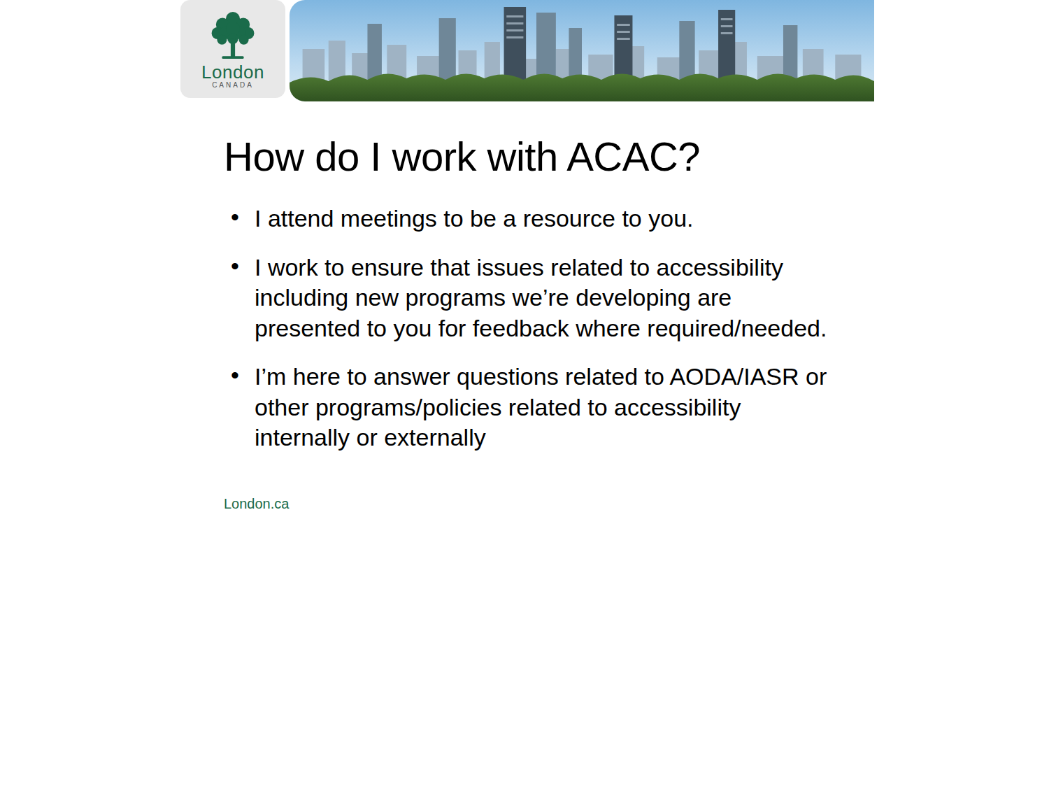London
CANADA
How do I work with ACAC?
I attend meetings to be a resource to you.
I work to ensure that issues related to accessibility including new programs we’re developing are presented to you for feedback where required/needed.
I’m here to answer questions related to AODA/IASR or other programs/policies related to accessibility internally or externally
London.ca